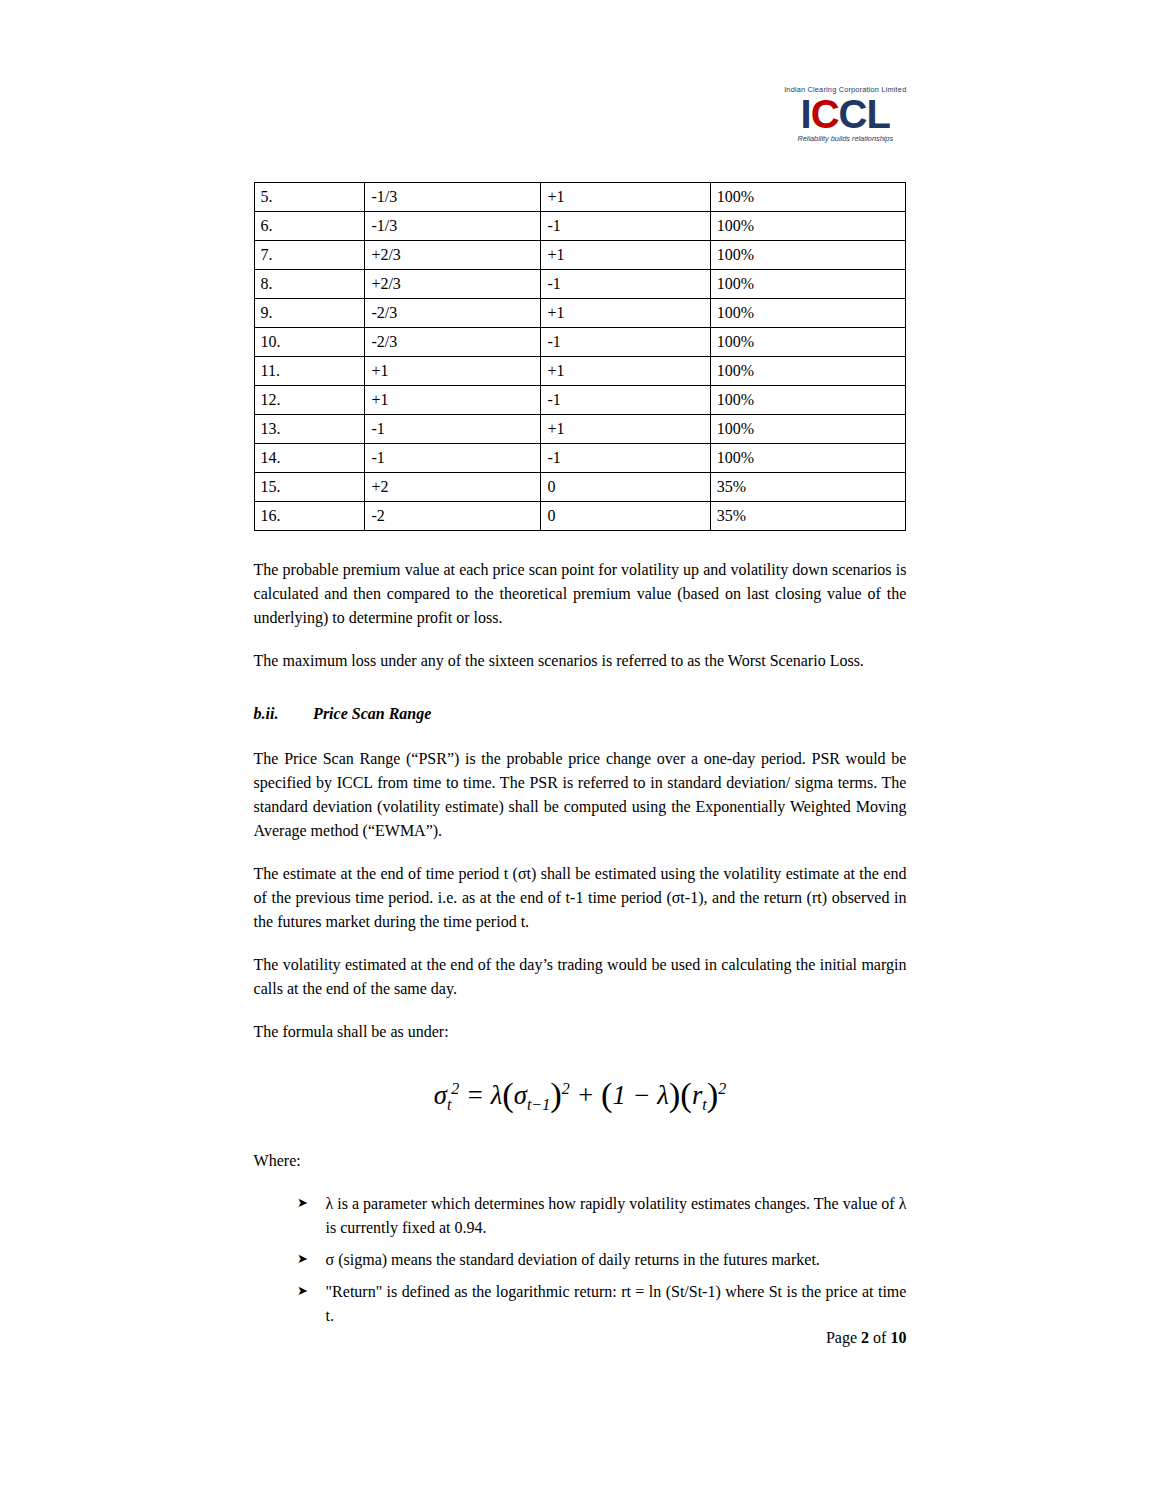Indian Clearing Corporation Limited
ICCL
Reliability builds relationships
| 5. | -1/3 | +1 | 100% |
| 6. | -1/3 | -1 | 100% |
| 7. | +2/3 | +1 | 100% |
| 8. | +2/3 | -1 | 100% |
| 9. | -2/3 | +1 | 100% |
| 10. | -2/3 | -1 | 100% |
| 11. | +1 | +1 | 100% |
| 12. | +1 | -1 | 100% |
| 13. | -1 | +1 | 100% |
| 14. | -1 | -1 | 100% |
| 15. | +2 | 0 | 35% |
| 16. | -2 | 0 | 35% |
The probable premium value at each price scan point for volatility up and volatility down scenarios is calculated and then compared to the theoretical premium value (based on last closing value of the underlying) to determine profit or loss.
The maximum loss under any of the sixteen scenarios is referred to as the Worst Scenario Loss.
b.ii. Price Scan Range
The Price Scan Range (“PSR”) is the probable price change over a one-day period. PSR would be specified by ICCL from time to time. The PSR is referred to in standard deviation/ sigma terms. The standard deviation (volatility estimate) shall be computed using the Exponentially Weighted Moving Average method (“EWMA”).
The estimate at the end of time period t (σt) shall be estimated using the volatility estimate at the end of the previous time period. i.e. as at the end of t-1 time period (σt-1), and the return (rt) observed in the futures market during the time period t.
The volatility estimated at the end of the day’s trading would be used in calculating the initial margin calls at the end of the same day.
The formula shall be as under:
σt 2 = λ(σt−1) 2 + (1 − λ)(rt) 2
Where:
λ is a parameter which determines how rapidly volatility estimates changes. The value of λ is currently fixed at 0.94.
σ (sigma) means the standard deviation of daily returns in the futures market.
"Return" is defined as the logarithmic return: rt = ln (St/St-1) where St is the price at time t.
Page 2 of 10